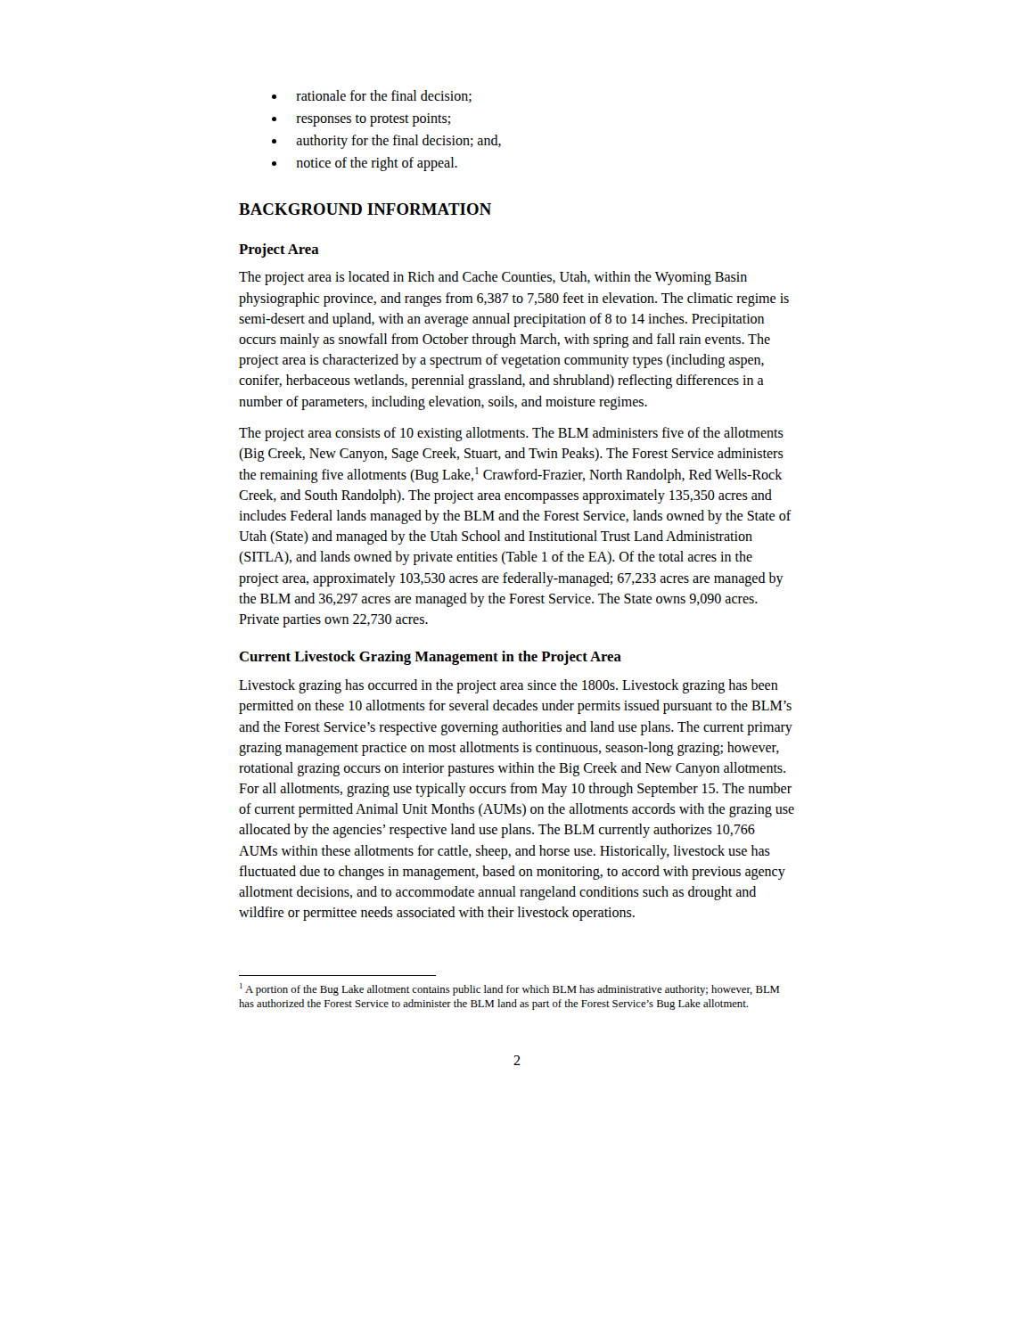rationale for the final decision;
responses to protest points;
authority for the final decision; and,
notice of the right of appeal.
BACKGROUND INFORMATION
Project Area
The project area is located in Rich and Cache Counties, Utah, within the Wyoming Basin physiographic province, and ranges from 6,387 to 7,580 feet in elevation. The climatic regime is semi-desert and upland, with an average annual precipitation of 8 to 14 inches. Precipitation occurs mainly as snowfall from October through March, with spring and fall rain events. The project area is characterized by a spectrum of vegetation community types (including aspen, conifer, herbaceous wetlands, perennial grassland, and shrubland) reflecting differences in a number of parameters, including elevation, soils, and moisture regimes.
The project area consists of 10 existing allotments. The BLM administers five of the allotments (Big Creek, New Canyon, Sage Creek, Stuart, and Twin Peaks). The Forest Service administers the remaining five allotments (Bug Lake,1 Crawford-Frazier, North Randolph, Red Wells-Rock Creek, and South Randolph). The project area encompasses approximately 135,350 acres and includes Federal lands managed by the BLM and the Forest Service, lands owned by the State of Utah (State) and managed by the Utah School and Institutional Trust Land Administration (SITLA), and lands owned by private entities (Table 1 of the EA). Of the total acres in the project area, approximately 103,530 acres are federally-managed; 67,233 acres are managed by the BLM and 36,297 acres are managed by the Forest Service. The State owns 9,090 acres. Private parties own 22,730 acres.
Current Livestock Grazing Management in the Project Area
Livestock grazing has occurred in the project area since the 1800s. Livestock grazing has been permitted on these 10 allotments for several decades under permits issued pursuant to the BLM’s and the Forest Service’s respective governing authorities and land use plans. The current primary grazing management practice on most allotments is continuous, season-long grazing; however, rotational grazing occurs on interior pastures within the Big Creek and New Canyon allotments. For all allotments, grazing use typically occurs from May 10 through September 15. The number of current permitted Animal Unit Months (AUMs) on the allotments accords with the grazing use allocated by the agencies’ respective land use plans. The BLM currently authorizes 10,766 AUMs within these allotments for cattle, sheep, and horse use. Historically, livestock use has fluctuated due to changes in management, based on monitoring, to accord with previous agency allotment decisions, and to accommodate annual rangeland conditions such as drought and wildfire or permittee needs associated with their livestock operations.
1 A portion of the Bug Lake allotment contains public land for which BLM has administrative authority; however, BLM has authorized the Forest Service to administer the BLM land as part of the Forest Service’s Bug Lake allotment.
2